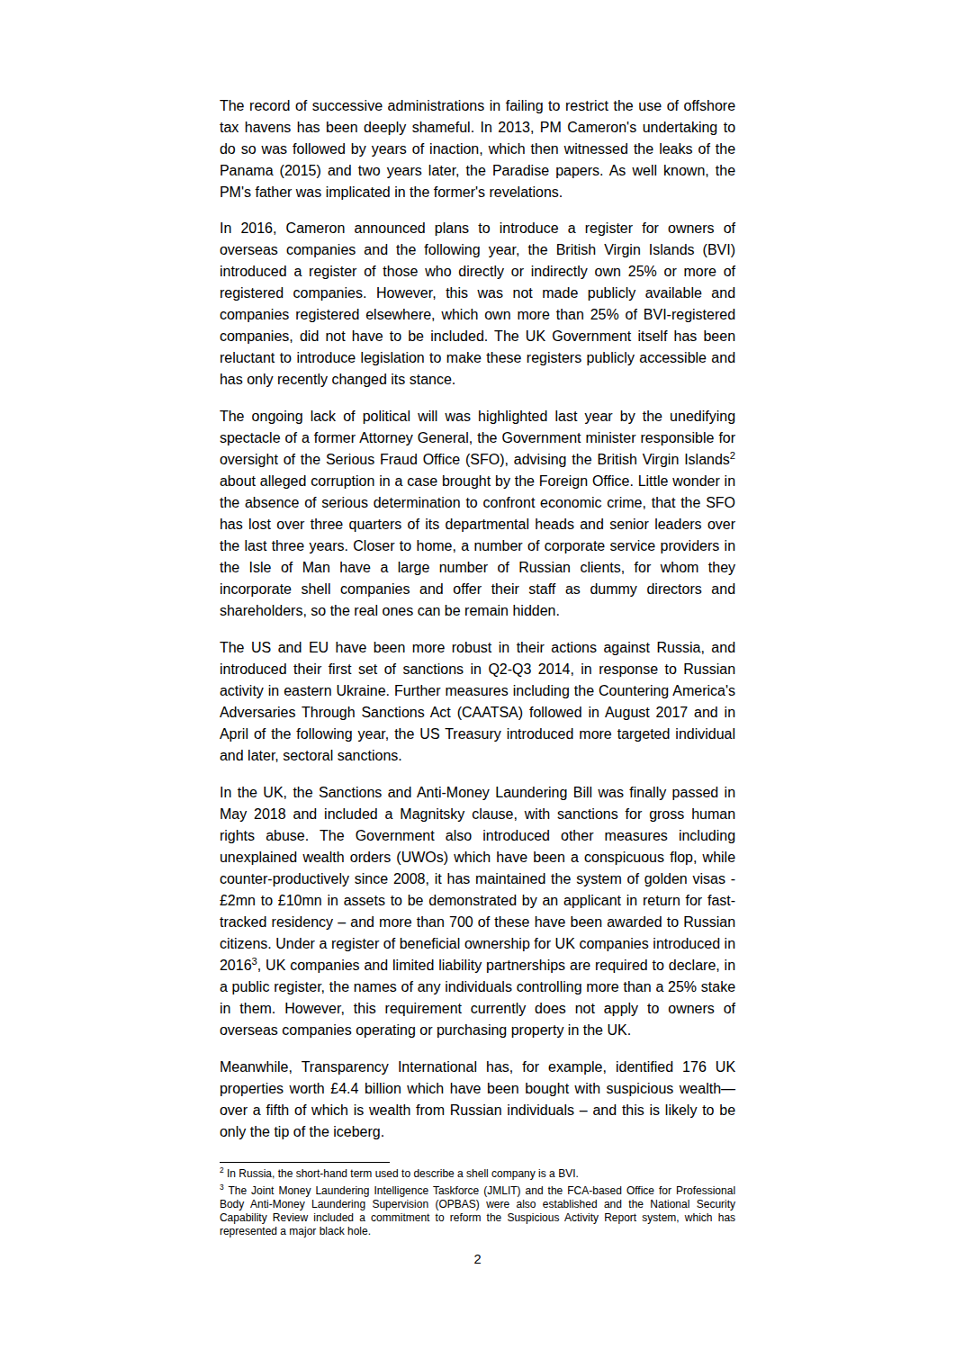The record of successive administrations in failing to restrict the use of offshore tax havens has been deeply shameful. In 2013, PM Cameron's undertaking to do so was followed by years of inaction, which then witnessed the leaks of the Panama (2015) and two years later, the Paradise papers. As well known, the PM's father was implicated in the former's revelations.
In 2016, Cameron announced plans to introduce a register for owners of overseas companies and the following year, the British Virgin Islands (BVI) introduced a register of those who directly or indirectly own 25% or more of registered companies. However, this was not made publicly available and companies registered elsewhere, which own more than 25% of BVI-registered companies, did not have to be included. The UK Government itself has been reluctant to introduce legislation to make these registers publicly accessible and has only recently changed its stance.
The ongoing lack of political will was highlighted last year by the unedifying spectacle of a former Attorney General, the Government minister responsible for oversight of the Serious Fraud Office (SFO), advising the British Virgin Islands2 about alleged corruption in a case brought by the Foreign Office. Little wonder in the absence of serious determination to confront economic crime, that the SFO has lost over three quarters of its departmental heads and senior leaders over the last three years. Closer to home, a number of corporate service providers in the Isle of Man have a large number of Russian clients, for whom they incorporate shell companies and offer their staff as dummy directors and shareholders, so the real ones can be remain hidden.
The US and EU have been more robust in their actions against Russia, and introduced their first set of sanctions in Q2-Q3 2014, in response to Russian activity in eastern Ukraine. Further measures including the Countering America's Adversaries Through Sanctions Act (CAATSA) followed in August 2017 and in April of the following year, the US Treasury introduced more targeted individual and later, sectoral sanctions.
In the UK, the Sanctions and Anti-Money Laundering Bill was finally passed in May 2018 and included a Magnitsky clause, with sanctions for gross human rights abuse. The Government also introduced other measures including unexplained wealth orders (UWOs) which have been a conspicuous flop, while counter-productively since 2008, it has maintained the system of golden visas - £2mn to £10mn in assets to be demonstrated by an applicant in return for fast-tracked residency – and more than 700 of these have been awarded to Russian citizens. Under a register of beneficial ownership for UK companies introduced in 20163, UK companies and limited liability partnerships are required to declare, in a public register, the names of any individuals controlling more than a 25% stake in them. However, this requirement currently does not apply to owners of overseas companies operating or purchasing property in the UK.
Meanwhile, Transparency International has, for example, identified 176 UK properties worth £4.4 billion which have been bought with suspicious wealth—over a fifth of which is wealth from Russian individuals – and this is likely to be only the tip of the iceberg.
2 In Russia, the short-hand term used to describe a shell company is a BVI.
3 The Joint Money Laundering Intelligence Taskforce (JMLIT) and the FCA-based Office for Professional Body Anti-Money Laundering Supervision (OPBAS) were also established and the National Security Capability Review included a commitment to reform the Suspicious Activity Report system, which has represented a major black hole.
2